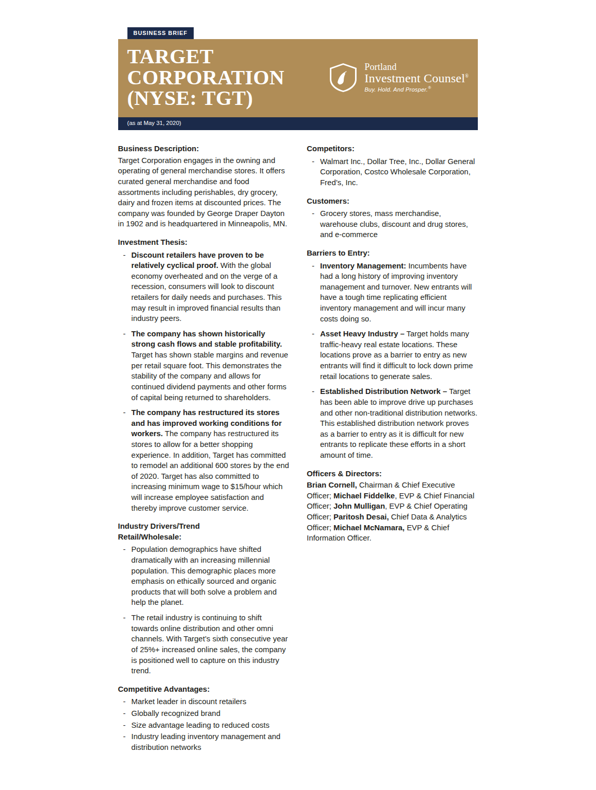BUSINESS BRIEF
Target Corporation
(NYSE: TGT)
Portland
Investment Counsel®
Buy. Hold. And Prosper.®
(as at May 31, 2020)
Business Description:
Target Corporation engages in the owning and operating of general merchandise stores. It offers curated general merchandise and food assortments including perishables, dry grocery, dairy and frozen items at discounted prices. The company was founded by George Draper Dayton in 1902 and is headquartered in Minneapolis, MN.
Investment Thesis:
Discount retailers have proven to be relatively cyclical proof. With the global economy overheated and on the verge of a recession, consumers will look to discount retailers for daily needs and purchases. This may result in improved financial results than industry peers.
The company has shown historically strong cash flows and stable profitability. Target has shown stable margins and revenue per retail square foot. This demonstrates the stability of the company and allows for continued dividend payments and other forms of capital being returned to shareholders.
The company has restructured its stores and has improved working conditions for workers. The company has restructured its stores to allow for a better shopping experience. In addition, Target has committed to remodel an additional 600 stores by the end of 2020. Target has also committed to increasing minimum wage to $15/hour which will increase employee satisfaction and thereby improve customer service.
Industry Drivers/Trend
Retail/Wholesale:
Population demographics have shifted dramatically with an increasing millennial population. This demographic places more emphasis on ethically sourced and organic products that will both solve a problem and help the planet.
The retail industry is continuing to shift towards online distribution and other omni channels. With Target’s sixth consecutive year of 25%+ increased online sales, the company is positioned well to capture on this industry trend.
Competitive Advantages:
Market leader in discount retailers
Globally recognized brand
Size advantage leading to reduced costs
Industry leading inventory management and distribution networks
Competitors:
Walmart Inc., Dollar Tree, Inc., Dollar General Corporation, Costco Wholesale Corporation, Fred’s, Inc.
Customers:
Grocery stores, mass merchandise, warehouse clubs, discount and drug stores, and e-commerce
Barriers to Entry:
Inventory Management: Incumbents have had a long history of improving inventory management and turnover. New entrants will have a tough time replicating efficient inventory management and will incur many costs doing so.
Asset Heavy Industry – Target holds many traffic-heavy real estate locations. These locations prove as a barrier to entry as new entrants will find it difficult to lock down prime retail locations to generate sales.
Established Distribution Network – Target has been able to improve drive up purchases and other non-traditional distribution networks. This established distribution network proves as a barrier to entry as it is difficult for new entrants to replicate these efforts in a short amount of time.
Officers & Directors:
Brian Cornell, Chairman & Chief Executive Officer; Michael Fiddelke, EVP & Chief Financial Officer; John Mulligan, EVP & Chief Operating Officer; Paritosh Desai, Chief Data & Analytics Officer; Michael McNamara, EVP & Chief Information Officer.